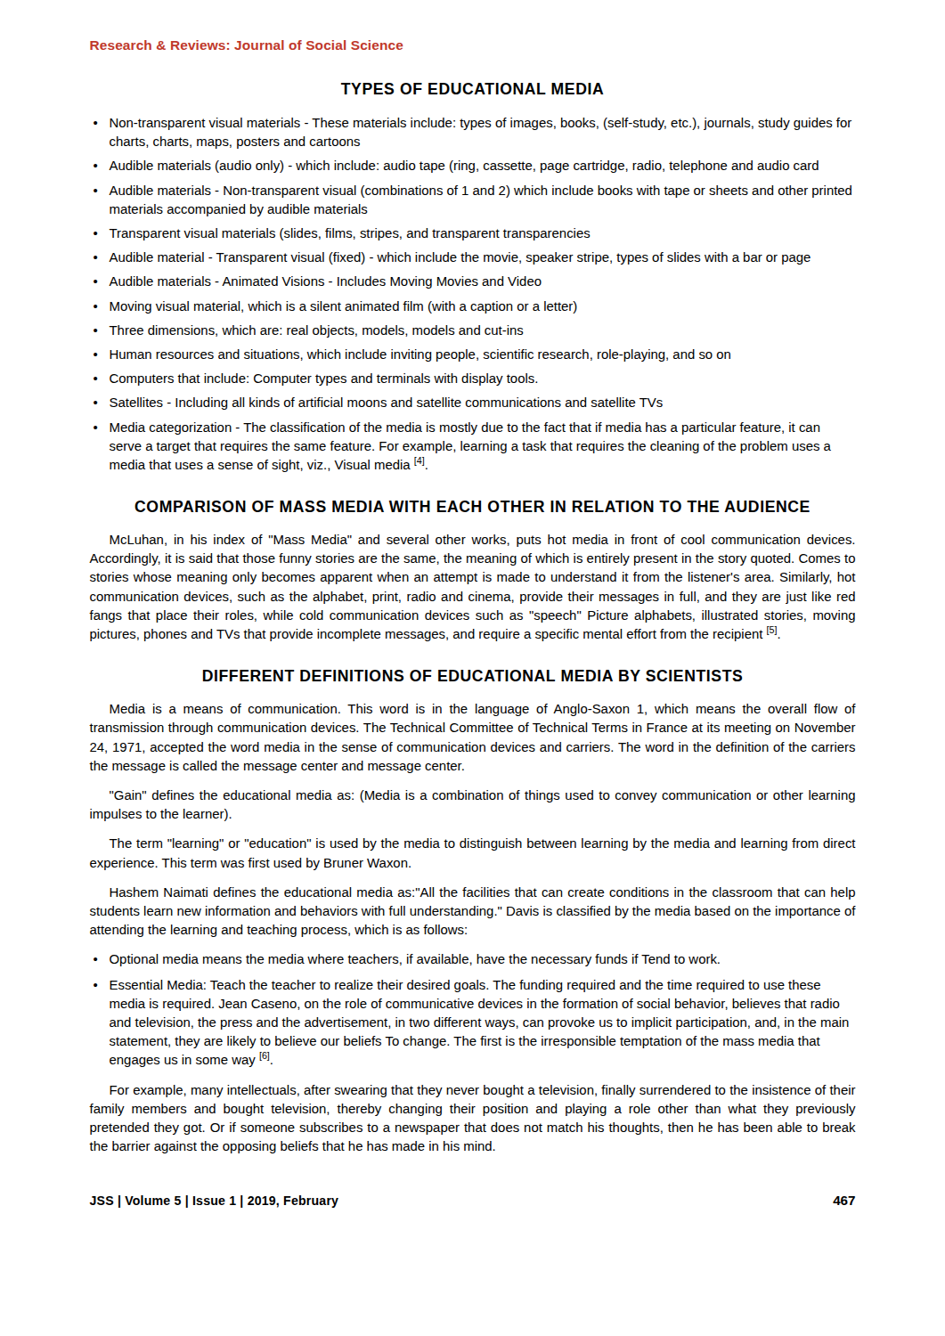Research & Reviews: Journal of Social Science
Types of Educational Media
Non-transparent visual materials - These materials include: types of images, books, (self-study, etc.), journals, study guides for charts, charts, maps, posters and cartoons
Audible materials (audio only) - which include: audio tape (ring, cassette, page cartridge, radio, telephone and audio card
Audible materials - Non-transparent visual (combinations of 1 and 2) which include books with tape or sheets and other printed materials accompanied by audible materials
Transparent visual materials (slides, films, stripes, and transparent transparencies
Audible material - Transparent visual (fixed) - which include the movie, speaker stripe, types of slides with a bar or page
Audible materials - Animated Visions - Includes Moving Movies and Video
Moving visual material, which is a silent animated film (with a caption or a letter)
Three dimensions, which are: real objects, models, models and cut-ins
Human resources and situations, which include inviting people, scientific research, role-playing, and so on
Computers that include: Computer types and terminals with display tools.
Satellites - Including all kinds of artificial moons and satellite communications and satellite TVs
Media categorization - The classification of the media is mostly due to the fact that if media has a particular feature, it can serve a target that requires the same feature. For example, learning a task that requires the cleaning of the problem uses a media that uses a sense of sight, viz., Visual media [4].
Comparison of Mass Media with Each Other in Relation to the Audience
McLuhan, in his index of "Mass Media" and several other works, puts hot media in front of cool communication devices. Accordingly, it is said that those funny stories are the same, the meaning of which is entirely present in the story quoted. Comes to stories whose meaning only becomes apparent when an attempt is made to understand it from the listener's area. Similarly, hot communication devices, such as the alphabet, print, radio and cinema, provide their messages in full, and they are just like red fangs that place their roles, while cold communication devices such as "speech" Picture alphabets, illustrated stories, moving pictures, phones and TVs that provide incomplete messages, and require a specific mental effort from the recipient [5].
Different Definitions of Educational Media by Scientists
Media is a means of communication. This word is in the language of Anglo-Saxon 1, which means the overall flow of transmission through communication devices. The Technical Committee of Technical Terms in France at its meeting on November 24, 1971, accepted the word media in the sense of communication devices and carriers. The word in the definition of the carriers the message is called the message center and message center.
"Gain" defines the educational media as: (Media is a combination of things used to convey communication or other learning impulses to the learner).
The term "learning" or "education" is used by the media to distinguish between learning by the media and learning from direct experience. This term was first used by Bruner Waxon.
Hashem Naimati defines the educational media as:"All the facilities that can create conditions in the classroom that can help students learn new information and behaviors with full understanding." Davis is classified by the media based on the importance of attending the learning and teaching process, which is as follows:
Optional media means the media where teachers, if available, have the necessary funds if Tend to work.
Essential Media: Teach the teacher to realize their desired goals. The funding required and the time required to use these media is required. Jean Caseno, on the role of communicative devices in the formation of social behavior, believes that radio and television, the press and the advertisement, in two different ways, can provoke us to implicit participation, and, in the main statement, they are likely to believe our beliefs To change. The first is the irresponsible temptation of the mass media that engages us in some way [6].
For example, many intellectuals, after swearing that they never bought a television, finally surrendered to the insistence of their family members and bought television, thereby changing their position and playing a role other than what they previously pretended they got. Or if someone subscribes to a newspaper that does not match his thoughts, then he has been able to break the barrier against the opposing beliefs that he has made in his mind.
JSS | Volume 5 | Issue 1 | 2019, February
467